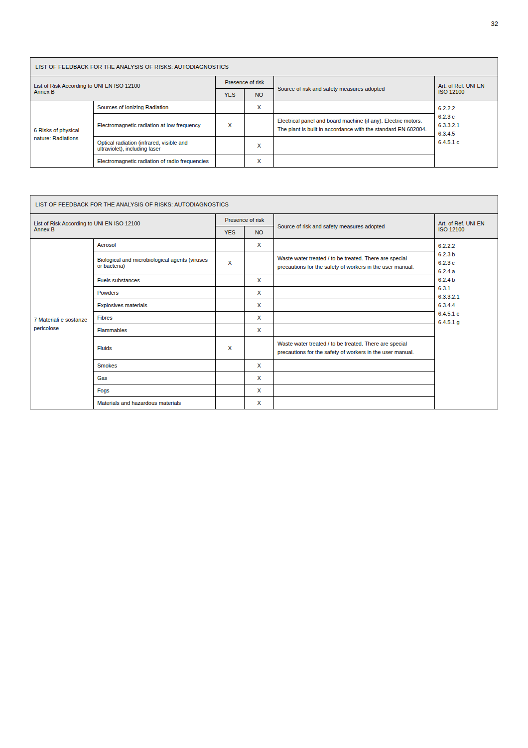32
| LIST OF FEEDBACK FOR THE ANALYSIS OF RISKS: AUTODIAGNOSTICS |
| List of Risk According to UNI EN ISO 12100 Annex B | Presence of risk | Source of risk and safety measures adopted | Art. of Ref. UNI EN ISO 12100 |
| YES | NO |
| 6 Risks of physical nature: Radiations | Sources of Ionizing Radiation | | X | | 6.2.2.2 6.2.3 c 6.3.3.2.1 6.3.4.5 6.4.5.1 c |
| Electromagnetic radiation at low frequency | X | | Electrical panel and board machine (if any). Electric motors. The plant is built in accordance with the standard EN 602004. |
| Optical radiation (infrared, visible and ultraviolet), including laser | | X | |
| Electromagnetic radiation of radio frequencies | | X | |
| LIST OF FEEDBACK FOR THE ANALYSIS OF RISKS: AUTODIAGNOSTICS |
| List of Risk According to UNI EN ISO 12100 Annex B | Presence of risk | Source of risk and safety measures adopted | Art. of Ref. UNI EN ISO 12100 |
| YES | NO |
| 7 Materiali e sostanze pericolose | Aerosol | | X | | 6.2.2.2 6.2.3 b 6.2.3 c 6.2.4 a 6.2.4 b 6.3.1 6.3.3.2.1 6.3.4.4 6.4.5.1 c 6.4.5.1 g |
| Biological and microbiological agents (viruses or bacteria) | X | | Waste water treated / to be treated. There are special precautions for the safety of workers in the user manual. |
| Fuels substances | | X | |
| Powders | | X | |
| Explosives materials | | X | |
| Fibres | | X | |
| Flammables | | X | |
| Fluids | X | | Waste water treated / to be treated. There are special precautions for the safety of workers in the user manual. |
| Smokes | | X | |
| Gas | | X | |
| Fogs | | X | |
| Materials and hazardous materials | | X | |